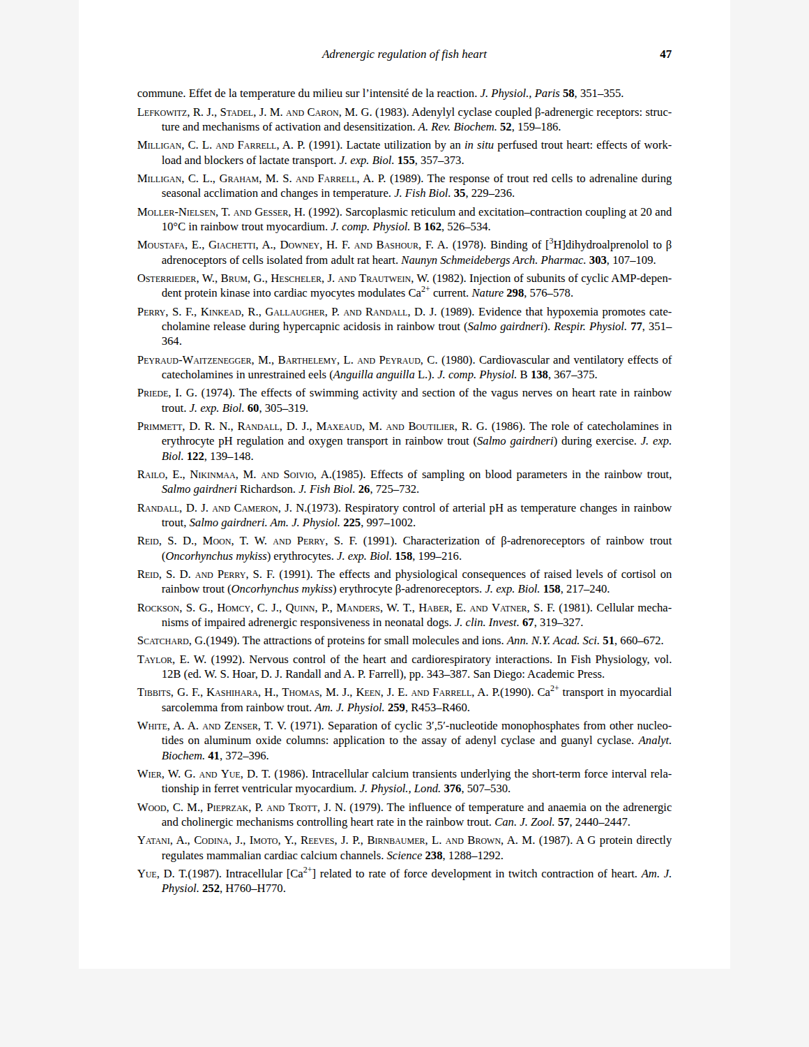Adrenergic regulation of fish heart 47
commune. Effet de la temperature du milieu sur l’intensité de la reaction. J. Physiol., Paris 58, 351–355.
Lefkowitz, R. J., Stadel, J. M. and Caron, M. G. (1983). Adenylyl cyclase coupled β-adrenergic receptors: structure and mechanisms of activation and desensitization. A. Rev. Biochem. 52, 159–186.
Milligan, C. L. and Farrell, A. P. (1991). Lactate utilization by an in situ perfused trout heart: effects of workload and blockers of lactate transport. J. exp. Biol. 155, 357–373.
Milligan, C. L., Graham, M. S. and Farrell, A. P. (1989). The response of trout red cells to adrenaline during seasonal acclimation and changes in temperature. J. Fish Biol. 35, 229–236.
Moller-Nielsen, T. and Gesser, H. (1992). Sarcoplasmic reticulum and excitation–contraction coupling at 20 and 10°C in rainbow trout myocardium. J. comp. Physiol. B 162, 526–534.
Moustafa, E., Giachetti, A., Downey, H. F. and Bashour, F. A. (1978). Binding of [3H]dihydroalprenolol to β adrenoceptors of cells isolated from adult rat heart. Naunyn Schmeidebergs Arch. Pharmac. 303, 107–109.
Osterrieder, W., Brum, G., Hescheler, J. and Trautwein, W. (1982). Injection of subunits of cyclic AMP-dependent protein kinase into cardiac myocytes modulates Ca2+ current. Nature 298, 576–578.
Perry, S. F., Kinkead, R., Gallaugher, P. and Randall, D. J. (1989). Evidence that hypoxemia promotes catecholamine release during hypercapnic acidosis in rainbow trout (Salmo gairdneri). Respir. Physiol. 77, 351–364.
Peyraud-Waitzenegger, M., Barthelemy, L. and Peyraud, C. (1980). Cardiovascular and ventilatory effects of catecholamines in unrestrained eels (Anguilla anguilla L.). J. comp. Physiol. B 138, 367–375.
Priede, I. G. (1974). The effects of swimming activity and section of the vagus nerves on heart rate in rainbow trout. J. exp. Biol. 60, 305–319.
Primmett, D. R. N., Randall, D. J., Maxeaud, M. and Boutilier, R. G. (1986). The role of catecholamines in erythrocyte pH regulation and oxygen transport in rainbow trout (Salmo gairdneri) during exercise. J. exp. Biol. 122, 139–148.
Railo, E., Nikinmaa, M. and Soivio, A.(1985). Effects of sampling on blood parameters in the rainbow trout, Salmo gairdneri Richardson. J. Fish Biol. 26, 725–732.
Randall, D. J. and Cameron, J. N.(1973). Respiratory control of arterial pH as temperature changes in rainbow trout, Salmo gairdneri. Am. J. Physiol. 225, 997–1002.
Reid, S. D., Moon, T. W. and Perry, S. F. (1991). Characterization of β-adrenoreceptors of rainbow trout (Oncorhynchus mykiss) erythrocytes. J. exp. Biol. 158, 199–216.
Reid, S. D. and Perry, S. F. (1991). The effects and physiological consequences of raised levels of cortisol on rainbow trout (Oncorhynchus mykiss) erythrocyte β-adrenoreceptors. J. exp. Biol. 158, 217–240.
Rockson, S. G., Homcy, C. J., Quinn, P., Manders, W. T., Haber, E. and Vatner, S. F. (1981). Cellular mechanisms of impaired adrenergic responsiveness in neonatal dogs. J. clin. Invest. 67, 319–327.
Scatchard, G.(1949). The attractions of proteins for small molecules and ions. Ann. N.Y. Acad. Sci. 51, 660–672.
Taylor, E. W. (1992). Nervous control of the heart and cardiorespiratory interactions. In Fish Physiology, vol. 12B (ed. W. S. Hoar, D. J. Randall and A. P. Farrell), pp. 343–387. San Diego: Academic Press.
Tibbits, G. F., Kashihara, H., Thomas, M. J., Keen, J. E. and Farrell, A. P.(1990). Ca2+ transport in myocardial sarcolemma from rainbow trout. Am. J. Physiol. 259, R453–R460.
White, A. A. and Zenser, T. V. (1971). Separation of cyclic 3′,5′-nucleotide monophosphates from other nucleotides on aluminum oxide columns: application to the assay of adenyl cyclase and guanyl cyclase. Analyt. Biochem. 41, 372–396.
Wier, W. G. and Yue, D. T. (1986). Intracellular calcium transients underlying the short-term force interval relationship in ferret ventricular myocardium. J. Physiol., Lond. 376, 507–530.
Wood, C. M., Pieprzak, P. and Trott, J. N. (1979). The influence of temperature and anaemia on the adrenergic and cholinergic mechanisms controlling heart rate in the rainbow trout. Can. J. Zool. 57, 2440–2447.
Yatani, A., Codina, J., Imoto, Y., Reeves, J. P., Birnbaumer, L. and Brown, A. M. (1987). A G protein directly regulates mammalian cardiac calcium channels. Science 238, 1288–1292.
Yue, D. T.(1987). Intracellular [Ca2+] related to rate of force development in twitch contraction of heart. Am. J. Physiol. 252, H760–H770.